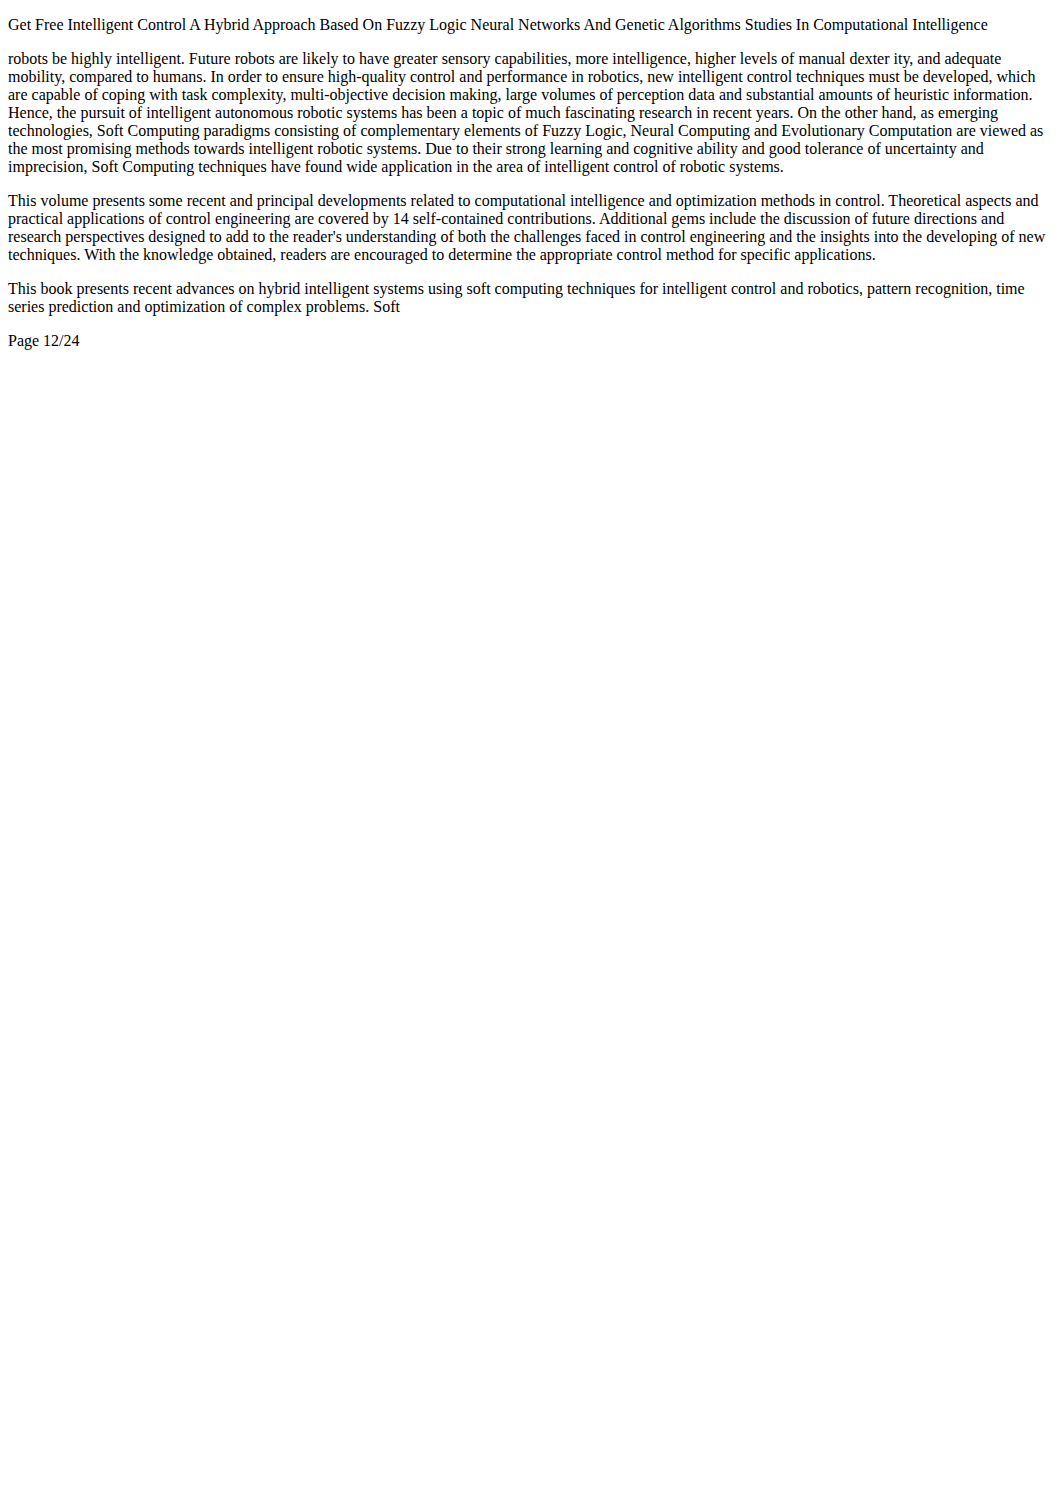Get Free Intelligent Control A Hybrid Approach Based On Fuzzy Logic Neural Networks And Genetic Algorithms Studies In Computational Intelligence
robots be highly intelligent. Future robots are likely to have greater sensory capabilities, more intelligence, higher levels of manual dexter ity, and adequate mobility, compared to humans. In order to ensure high-quality control and performance in robotics, new intelligent control techniques must be developed, which are capable of coping with task complexity, multi-objective decision making, large volumes of perception data and substantial amounts of heuristic information. Hence, the pursuit of intelligent autonomous robotic systems has been a topic of much fascinating research in recent years. On the other hand, as emerging technologies, Soft Computing paradigms consisting of complementary elements of Fuzzy Logic, Neural Computing and Evolutionary Computation are viewed as the most promising methods towards intelligent robotic systems. Due to their strong learning and cognitive ability and good tolerance of uncertainty and imprecision, Soft Computing techniques have found wide application in the area of intelligent control of robotic systems.
This volume presents some recent and principal developments related to computational intelligence and optimization methods in control. Theoretical aspects and practical applications of control engineering are covered by 14 self-contained contributions. Additional gems include the discussion of future directions and research perspectives designed to add to the reader's understanding of both the challenges faced in control engineering and the insights into the developing of new techniques. With the knowledge obtained, readers are encouraged to determine the appropriate control method for specific applications.
This book presents recent advances on hybrid intelligent systems using soft computing techniques for intelligent control and robotics, pattern recognition, time series prediction and optimization of complex problems. Soft
Page 12/24